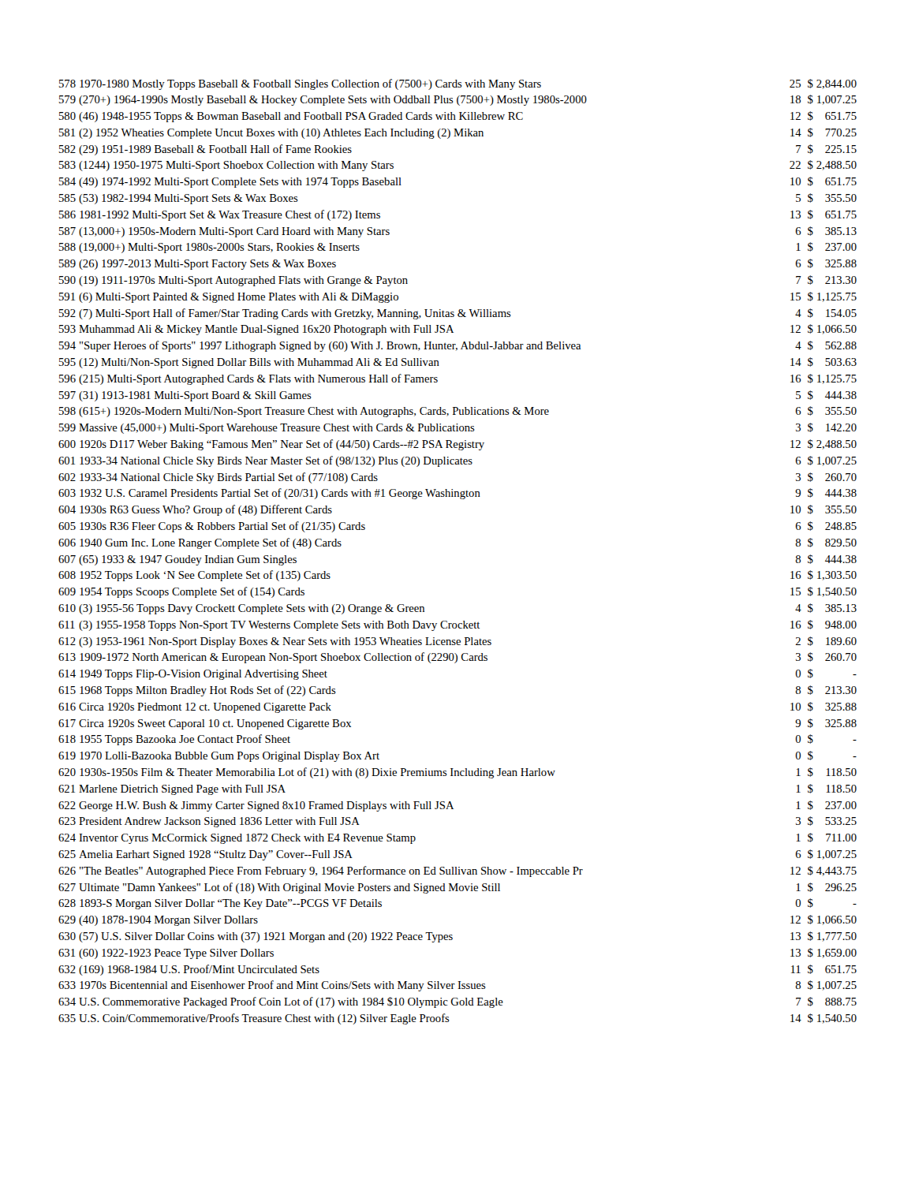| 578 | 1970-1980 Mostly Topps Baseball & Football Singles Collection of (7500+) Cards with Many Stars | 25 | $ | 2,844.00 |
| 579 | (270+) 1964-1990s Mostly Baseball & Hockey Complete Sets with Oddball Plus (7500+) Mostly 1980s-2000 | 18 | $ | 1,007.25 |
| 580 | (46) 1948-1955 Topps & Bowman Baseball and Football PSA Graded Cards with Killebrew RC | 12 | $ | 651.75 |
| 581 | (2) 1952 Wheaties Complete Uncut Boxes with (10) Athletes Each Including (2) Mikan | 14 | $ | 770.25 |
| 582 | (29) 1951-1989 Baseball & Football Hall of Fame Rookies | 7 | $ | 225.15 |
| 583 | (1244) 1950-1975 Multi-Sport Shoebox Collection with Many Stars | 22 | $ | 2,488.50 |
| 584 | (49) 1974-1992 Multi-Sport Complete Sets with 1974 Topps Baseball | 10 | $ | 651.75 |
| 585 | (53) 1982-1994 Multi-Sport Sets & Wax Boxes | 5 | $ | 355.50 |
| 586 | 1981-1992 Multi-Sport Set & Wax Treasure Chest of (172) Items | 13 | $ | 651.75 |
| 587 | (13,000+) 1950s-Modern Multi-Sport Card Hoard with Many Stars | 6 | $ | 385.13 |
| 588 | (19,000+) Multi-Sport 1980s-2000s Stars, Rookies & Inserts | 1 | $ | 237.00 |
| 589 | (26) 1997-2013 Multi-Sport Factory Sets & Wax Boxes | 6 | $ | 325.88 |
| 590 | (19) 1911-1970s Multi-Sport Autographed Flats with Grange & Payton | 7 | $ | 213.30 |
| 591 | (6) Multi-Sport Painted & Signed Home Plates with Ali & DiMaggio | 15 | $ | 1,125.75 |
| 592 | (7) Multi-Sport Hall of Famer/Star Trading Cards with Gretzky, Manning, Unitas & Williams | 4 | $ | 154.05 |
| 593 | Muhammad Ali & Mickey Mantle Dual-Signed 16x20 Photograph with Full JSA | 12 | $ | 1,066.50 |
| 594 | "Super Heroes of Sports" 1997 Lithograph Signed by (60) With J. Brown, Hunter, Abdul-Jabbar and Belivea | 4 | $ | 562.88 |
| 595 | (12) Multi/Non-Sport Signed Dollar Bills with Muhammad Ali & Ed Sullivan | 14 | $ | 503.63 |
| 596 | (215) Multi-Sport Autographed Cards & Flats with Numerous Hall of Famers | 16 | $ | 1,125.75 |
| 597 | (31) 1913-1981 Multi-Sport Board & Skill Games | 5 | $ | 444.38 |
| 598 | (615+) 1920s-Modern Multi/Non-Sport Treasure Chest with Autographs, Cards, Publications & More | 6 | $ | 355.50 |
| 599 | Massive (45,000+) Multi-Sport Warehouse Treasure Chest with Cards & Publications | 3 | $ | 142.20 |
| 600 | 1920s D117 Weber Baking “Famous Men” Near Set of (44/50) Cards--#2 PSA Registry | 12 | $ | 2,488.50 |
| 601 | 1933-34 National Chicle Sky Birds Near Master Set of (98/132) Plus (20) Duplicates | 6 | $ | 1,007.25 |
| 602 | 1933-34 National Chicle Sky Birds Partial Set of (77/108) Cards | 3 | $ | 260.70 |
| 603 | 1932 U.S. Caramel Presidents Partial Set of (20/31) Cards with #1 George Washington | 9 | $ | 444.38 |
| 604 | 1930s R63 Guess Who? Group of (48) Different Cards | 10 | $ | 355.50 |
| 605 | 1930s R36 Fleer Cops & Robbers Partial Set of (21/35) Cards | 6 | $ | 248.85 |
| 606 | 1940 Gum Inc. Lone Ranger Complete Set of (48) Cards | 8 | $ | 829.50 |
| 607 | (65) 1933 & 1947 Goudey Indian Gum Singles | 8 | $ | 444.38 |
| 608 | 1952 Topps Look ‘N See Complete Set of (135) Cards | 16 | $ | 1,303.50 |
| 609 | 1954 Topps Scoops Complete Set of (154) Cards | 15 | $ | 1,540.50 |
| 610 | (3) 1955-56 Topps Davy Crockett Complete Sets with (2) Orange & Green | 4 | $ | 385.13 |
| 611 | (3) 1955-1958 Topps Non-Sport TV Westerns Complete Sets with Both Davy Crockett | 16 | $ | 948.00 |
| 612 | (3) 1953-1961 Non-Sport Display Boxes & Near Sets with 1953 Wheaties License Plates | 2 | $ | 189.60 |
| 613 | 1909-1972 North American & European Non-Sport Shoebox Collection of (2290) Cards | 3 | $ | 260.70 |
| 614 | 1949 Topps Flip-O-Vision Original Advertising Sheet | 0 | $ | - |
| 615 | 1968 Topps Milton Bradley Hot Rods Set of (22) Cards | 8 | $ | 213.30 |
| 616 | Circa 1920s Piedmont 12 ct. Unopened Cigarette Pack | 10 | $ | 325.88 |
| 617 | Circa 1920s Sweet Caporal 10 ct. Unopened Cigarette Box | 9 | $ | 325.88 |
| 618 | 1955 Topps Bazooka Joe Contact Proof Sheet | 0 | $ | - |
| 619 | 1970 Lolli-Bazooka Bubble Gum Pops Original Display Box Art | 0 | $ | - |
| 620 | 1930s-1950s Film & Theater Memorabilia Lot of (21) with (8) Dixie Premiums Including Jean Harlow | 1 | $ | 118.50 |
| 621 | Marlene Dietrich Signed Page with Full JSA | 1 | $ | 118.50 |
| 622 | George H.W. Bush & Jimmy Carter Signed 8x10 Framed Displays with Full JSA | 1 | $ | 237.00 |
| 623 | President Andrew Jackson Signed 1836 Letter with Full JSA | 3 | $ | 533.25 |
| 624 | Inventor Cyrus McCormick Signed 1872 Check with E4 Revenue Stamp | 1 | $ | 711.00 |
| 625 | Amelia Earhart Signed 1928 “Stultz Day” Cover--Full JSA | 6 | $ | 1,007.25 |
| 626 | "The Beatles" Autographed Piece From February 9, 1964 Performance on Ed Sullivan Show - Impeccable Pr | 12 | $ | 4,443.75 |
| 627 | Ultimate "Damn Yankees" Lot of (18) With Original Movie Posters and Signed Movie Still | 1 | $ | 296.25 |
| 628 | 1893-S Morgan Silver Dollar “The Key Date”--PCGS VF Details | 0 | $ | - |
| 629 | (40) 1878-1904 Morgan Silver Dollars | 12 | $ | 1,066.50 |
| 630 | (57) U.S. Silver Dollar Coins with (37) 1921 Morgan and (20) 1922 Peace Types | 13 | $ | 1,777.50 |
| 631 | (60) 1922-1923 Peace Type Silver Dollars | 13 | $ | 1,659.00 |
| 632 | (169) 1968-1984 U.S. Proof/Mint Uncirculated Sets | 11 | $ | 651.75 |
| 633 | 1970s Bicentennial and Eisenhower Proof and Mint Coins/Sets with Many Silver Issues | 8 | $ | 1,007.25 |
| 634 | U.S. Commemorative Packaged Proof Coin Lot of (17) with 1984 $10 Olympic Gold Eagle | 7 | $ | 888.75 |
| 635 | U.S. Coin/Commemorative/Proofs Treasure Chest with (12) Silver Eagle Proofs | 14 | $ | 1,540.50 |